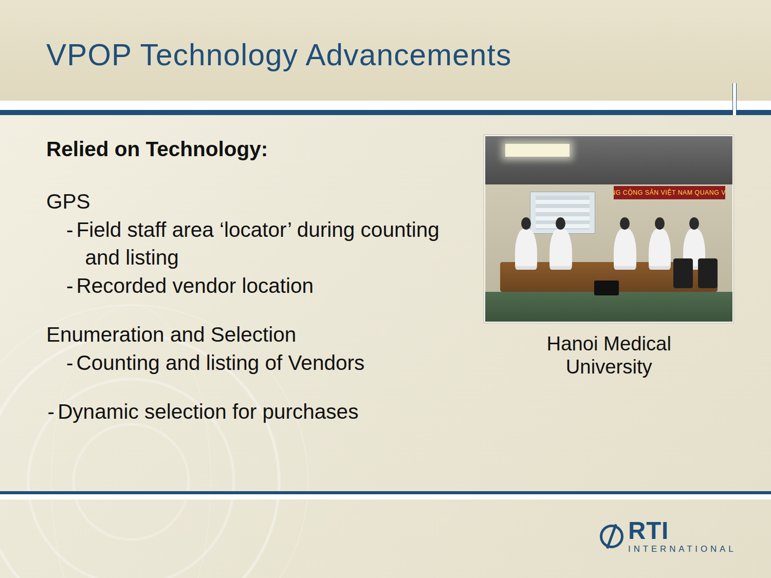VPOP Technology Advancements
Relied on Technology:
GPS
Field staff area ‘locator’ during counting and listing
Recorded vendor location
Enumeration and Selection
Counting and listing of Vendors
Dynamic selection for purchases
ĐẢNG CỘNG SẢN VIỆT NAM QUANG VINH
Hanoi Medical
University
RTI INTERNATIONAL